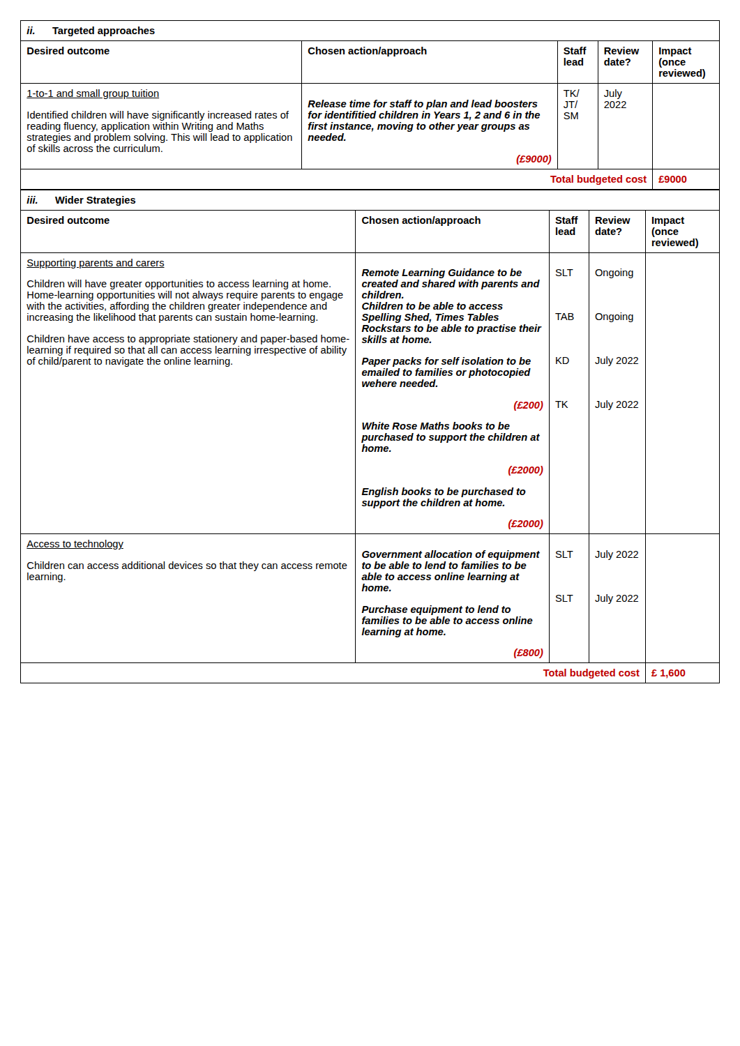| ii. Targeted approaches |
| Desired outcome | Chosen action/approach | Staff lead | Review date? | Impact (once reviewed) |
| 1-to-1 and small group tuition Identified children will have significantly increased rates of reading fluency, application within Writing and Maths strategies and problem solving. This will lead to application of skills across the curriculum. | Release time for staff to plan and lead boosters for identifitied children in Years 1, 2 and 6 in the first instance, moving to other year groups as needed. (£9000) | TK/ JT/ SM | July 2022 | |
| Total budgeted cost | £9000 |
| iii. Wider Strategies |
| Desired outcome | Chosen action/approach | Staff lead | Review date? | Impact (once reviewed) |
| Supporting parents and carers Children will have greater opportunities to access learning at home. Home-learning opportunities will not always require parents to engage with the activities, affording the children greater independence and increasing the likelihood that parents can sustain home-learning. Children have access to appropriate stationery and paper-based home-learning if required so that all can access learning irrespective of ability of child/parent to navigate the online learning. | Remote Learning Guidance to be created and shared with parents and children. Children to be able to access Spelling Shed, Times Tables Rockstars to be able to practise their skills at home. Paper packs for self isolation to be emailed to families or photocopied wehere needed. (£200) White Rose Maths books to be purchased to support the children at home. (£2000) English books to be purchased to support the children at home. (£2000) | SLT TAB KD TK | Ongoing Ongoing July 2022 July 2022 | |
| Access to technology Children can access additional devices so that they can access remote learning. | Government allocation of equipment to be able to lend to families to be able to access online learning at home. Purchase equipment to lend to families to be able to access online learning at home. (£800) | SLT SLT | July 2022 July 2022 | |
| Total budgeted cost | £ 1,600 |